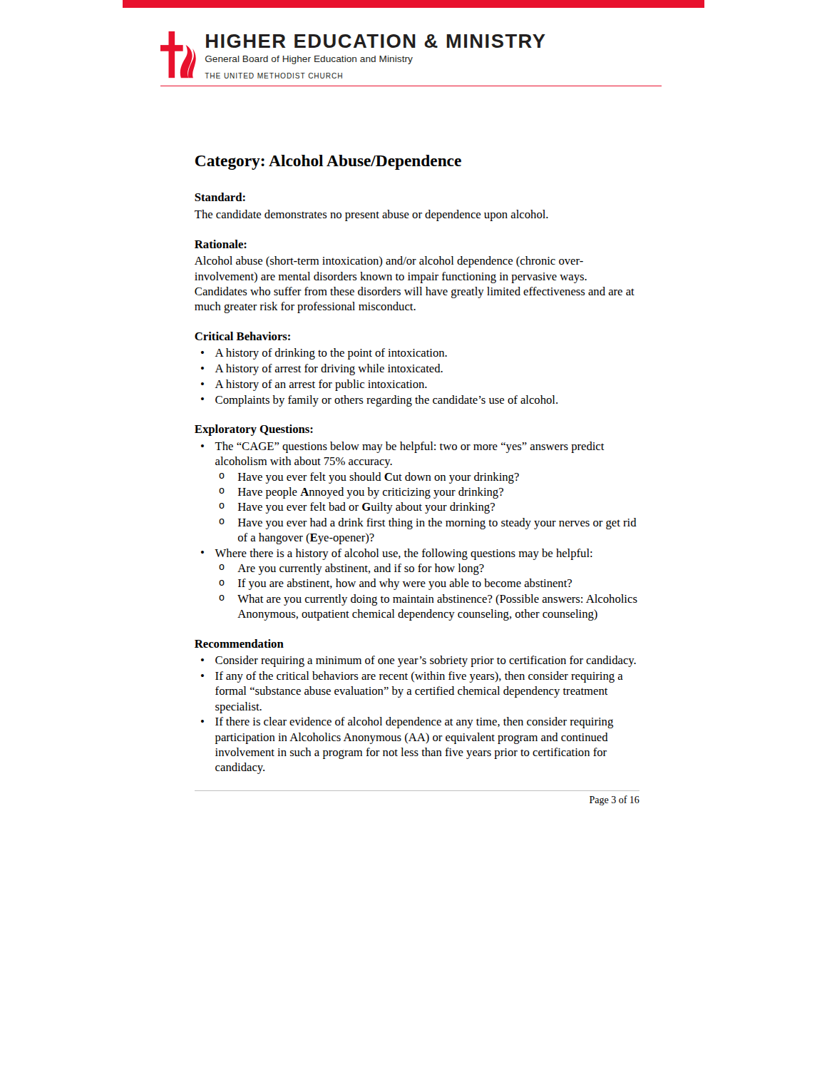HIGHER EDUCATION & MINISTRY
General Board of Higher Education and Ministry
THE UNITED METHODIST CHURCH
Category: Alcohol Abuse/Dependence
Standard:
The candidate demonstrates no present abuse or dependence upon alcohol.
Rationale:
Alcohol abuse (short-term intoxication) and/or alcohol dependence (chronic over-involvement) are mental disorders known to impair functioning in pervasive ways. Candidates who suffer from these disorders will have greatly limited effectiveness and are at much greater risk for professional misconduct.
Critical Behaviors:
A history of drinking to the point of intoxication.
A history of arrest for driving while intoxicated.
A history of an arrest for public intoxication.
Complaints by family or others regarding the candidate’s use of alcohol.
Exploratory Questions:
The “CAGE” questions below may be helpful: two or more “yes” answers predict alcoholism with about 75% accuracy.
Have you ever felt you should Cut down on your drinking?
Have people Annoyed you by criticizing your drinking?
Have you ever felt bad or Guilty about your drinking?
Have you ever had a drink first thing in the morning to steady your nerves or get rid of a hangover (Eye-opener)?
Where there is a history of alcohol use, the following questions may be helpful:
Are you currently abstinent, and if so for how long?
If you are abstinent, how and why were you able to become abstinent?
What are you currently doing to maintain abstinence? (Possible answers: Alcoholics Anonymous, outpatient chemical dependency counseling, other counseling)
Recommendation
Consider requiring a minimum of one year’s sobriety prior to certification for candidacy.
If any of the critical behaviors are recent (within five years), then consider requiring a formal “substance abuse evaluation” by a certified chemical dependency treatment specialist.
If there is clear evidence of alcohol dependence at any time, then consider requiring participation in Alcoholics Anonymous (AA) or equivalent program and continued involvement in such a program for not less than five years prior to certification for candidacy.
Page 3 of 16